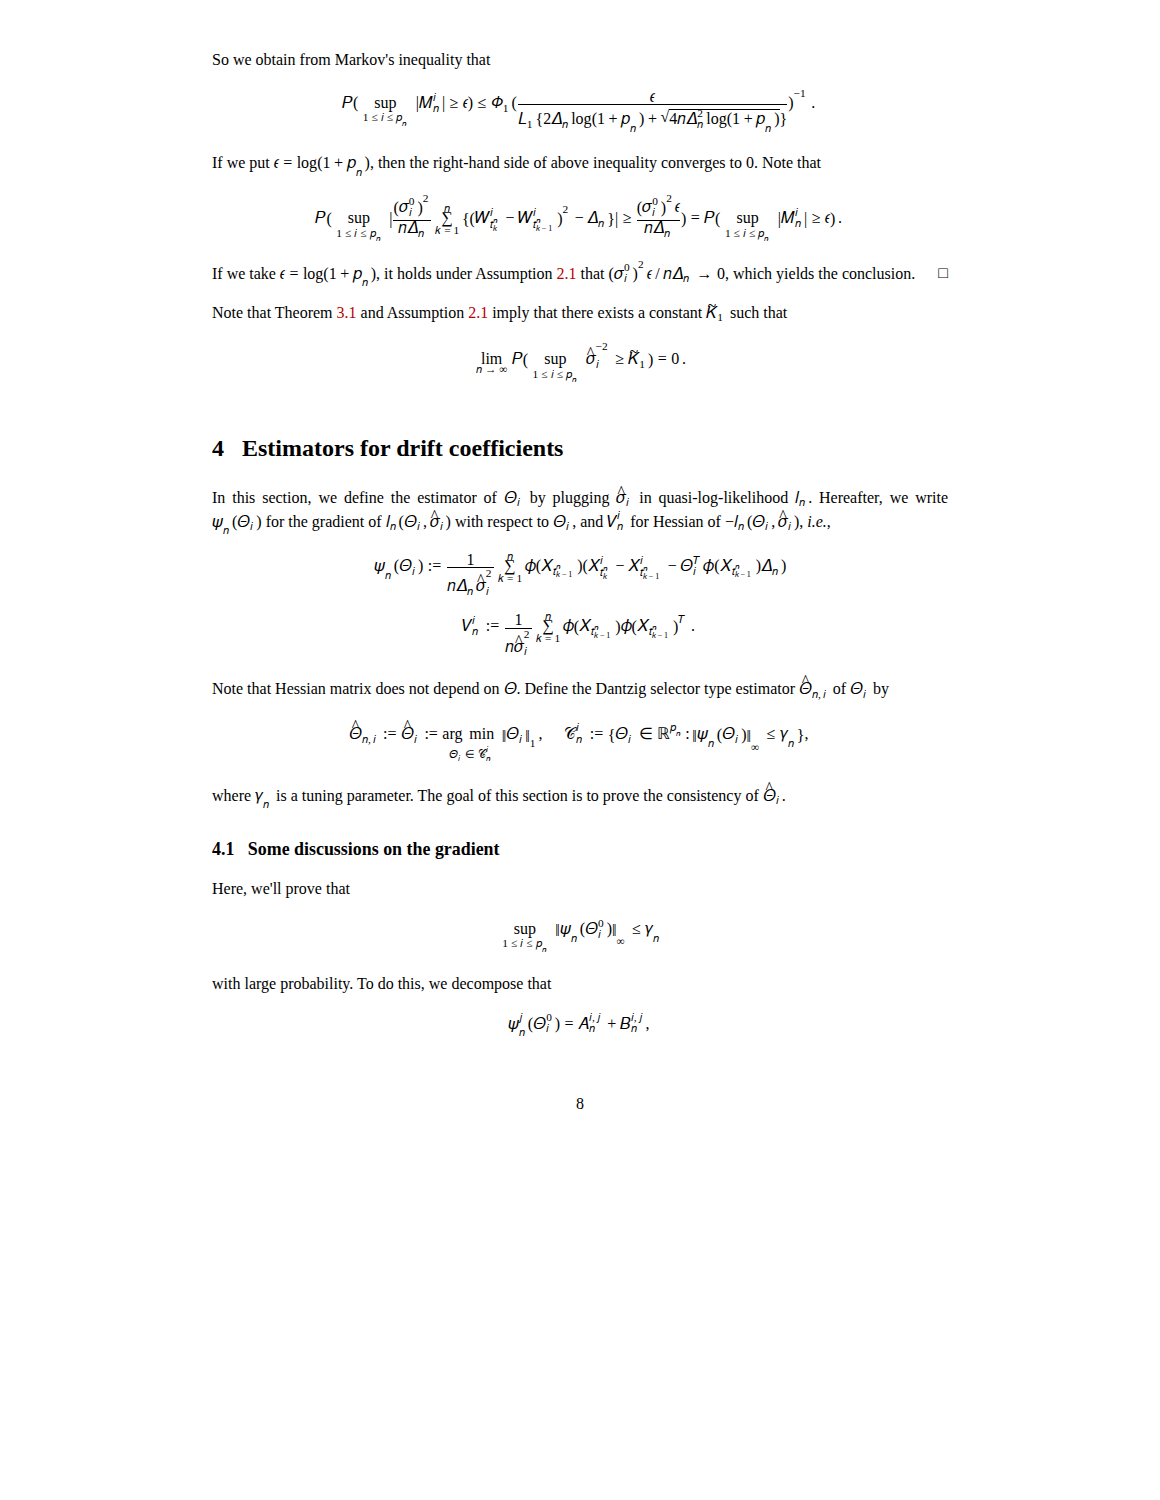So we obtain from Markov's inequality that
P ( sup 1≤i≤pn |Mni| ≥ ϵ ) ≤ Φ1 ( ϵ L1 { 2Δn log⁡(1+pn) + 4nΔn2log⁡(1+pn) } ) −1 .
If we put ϵ=log⁡(1+pn), then the right-hand side of above inequality converges to 0. Note that
P ( sup 1≤i≤pn | (σi0)2 nΔn ∑ k=1 n { (Wtkni−Wtk−1ni) 2 − Δn } | ≥ (σi0)2ϵ nΔn ) = P ( sup 1≤i≤pn |Mni| ≥ ϵ ) .
If we take ϵ=log⁡(1+pn), it holds under Assumption 2.1 that (σi0)2ϵ/nΔn→0, which yields the conclusion. □
Note that Theorem 3.1 and Assumption 2.1 imply that there exists a constant K~1 such that
lim n→∞ P ( sup 1≤i≤pn σ^i−2 ≥ K~1 ) = 0 .
4 Estimators for drift coefficients
In this section, we define the estimator of Θi by plugging σ^i in quasi-log-likelihood ln. Hereafter, we write ψn(Θi) for the gradient of ln(Θi,σ^i) with respect to Θi, and Vni for Hessian of −ln(Θi,σ^i), i.e.,
ψn(Θi) := 1 nΔnσ^i2 ∑ k=1 n ϕ(Xtk−1n) ( Xtkni − Xtk−1ni − ΘiT ϕ(Xtk−1n) Δn )
Vni := 1 nσ^i2 ∑ k=1 n ϕ(Xtk−1n) ϕ(Xtk−1n)T .
Note that Hessian matrix does not depend on Θ. Define the Dantzig selector type estimator Θ^n,i of Θi by
Θ^n,i := Θ^i := argmin Θi∈𝒞ni ‖Θi‖1 , 𝒞ni := { Θi ∈ ℝpn : ‖ψn(Θi)‖∞ ≤ γn } ,
where γn is a tuning parameter. The goal of this section is to prove the consistency of Θ^i.
4.1 Some discussions on the gradient
Here, we'll prove that
sup 1≤i≤pn ‖ψn(Θi0)‖∞ ≤ γn
with large probability. To do this, we decompose that
ψnj (Θi0) = Ani,j + Bni,j ,
8